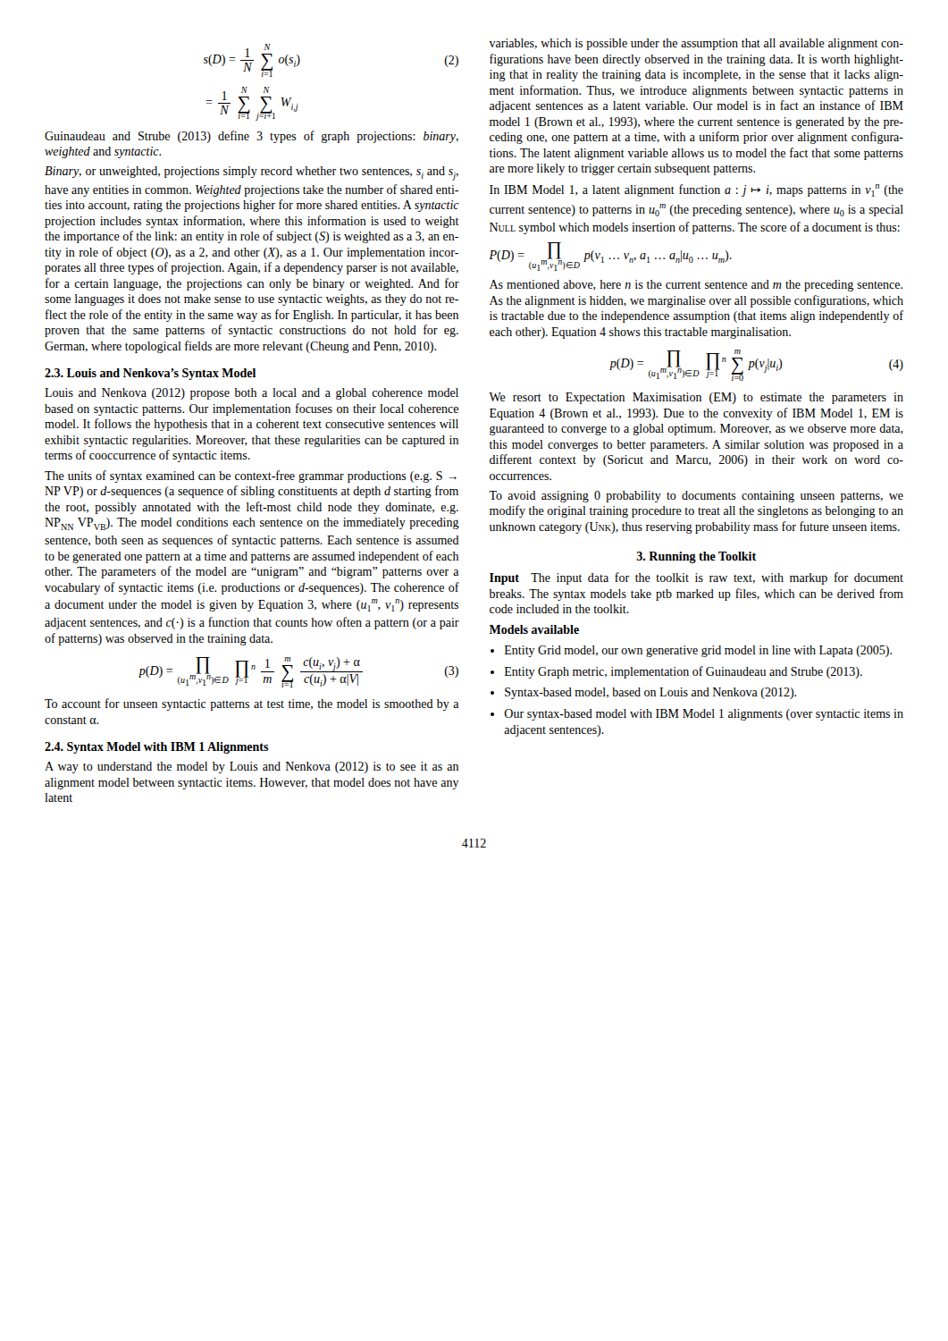s(D) = 1 N N∑i=1 o(si)
(2)
= 1 N N∑i=1 N∑j=i+1 Wi,j
Guinaudeau and Strube (2013) define 3 types of graph projections: binary, weighted and syntactic.
Binary, or unweighted, projections simply record whether two sentences, si and sj, have any entities in common. Weighted projections take the number of shared entities into account, rating the projections higher for more shared entities. A syntactic projection includes syntax information, where this information is used to weight the importance of the link: an entity in role of subject (S) is weighted as a 3, an entity in role of object (O), as a 2, and other (X), as a 1. Our implementation incorporates all three types of projection. Again, if a dependency parser is not available, for a certain language, the projections can only be binary or weighted. And for some languages it does not make sense to use syntactic weights, as they do not reflect the role of the entity in the same way as for English. In particular, it has been proven that the same patterns of syntactic constructions do not hold for eg. German, where topological fields are more relevant (Cheung and Penn, 2010).
2.3. Louis and Nenkova’s Syntax Model
Louis and Nenkova (2012) propose both a local and a global coherence model based on syntactic patterns. Our implementation focuses on their local coherence model. It follows the hypothesis that in a coherent text consecutive sentences will exhibit syntactic regularities. Moreover, that these regularities can be captured in terms of cooccurrence of syntactic items.
The units of syntax examined can be context-free grammar productions (e.g. S → NP VP) or d-sequences (a sequence of sibling constituents at depth d starting from the root, possibly annotated with the left-most child node they dominate, e.g. NPNN VPVB). The model conditions each sentence on the immediately preceding sentence, both seen as sequences of syntactic patterns. Each sentence is assumed to be generated one pattern at a time and patterns are assumed independent of each other. The parameters of the model are “unigram” and “bigram” patterns over a vocabulary of syntactic items (i.e. productions or d-sequences). The coherence of a document under the model is given by Equation 3, where (u1m, v1n) represents adjacent sentences, and c(·) is a function that counts how often a pattern (or a pair of patterns) was observed in the training data.
p(D) = ∏(u1m,v1n)∈D ∏j=1n 1 m m∑i=1 c(ui, vj) + α c(ui) + α|V|
(3)
To account for unseen syntactic patterns at test time, the model is smoothed by a constant α.
2.4. Syntax Model with IBM 1 Alignments
A way to understand the model by Louis and Nenkova (2012) is to see it as an alignment model between syntactic items. However, that model does not have any latent
variables, which is possible under the assumption that all available alignment configurations have been directly observed in the training data. It is worth highlighting that in reality the training data is incomplete, in the sense that it lacks alignment information. Thus, we introduce alignments between syntactic patterns in adjacent sentences as a latent variable. Our model is in fact an instance of IBM model 1 (Brown et al., 1993), where the current sentence is generated by the preceding one, one pattern at a time, with a uniform prior over alignment configurations. The latent alignment variable allows us to model the fact that some patterns are more likely to trigger certain subsequent patterns.
In IBM Model 1, a latent alignment function a : j ↦ i, maps patterns in v1n (the current sentence) to patterns in u0m (the preceding sentence), where u0 is a special Null symbol which models insertion of patterns. The score of a document is thus:
P(D) = ∏(u1m,v1n)∈D p(v1 … vn, a1 … an|u0 … um).
As mentioned above, here n is the current sentence and m the preceding sentence. As the alignment is hidden, we marginalise over all possible configurations, which is tractable due to the independence assumption (that items align independently of each other). Equation 4 shows this tractable marginalisation.
p(D) = ∏(u1m,v1n)∈D ∏j=1n m∑i=0 p(vj|ui)
(4)
We resort to Expectation Maximisation (EM) to estimate the parameters in Equation 4 (Brown et al., 1993). Due to the convexity of IBM Model 1, EM is guaranteed to converge to a global optimum. Moreover, as we observe more data, this model converges to better parameters. A similar solution was proposed in a different context by (Soricut and Marcu, 2006) in their work on word co-occurrences.
To avoid assigning 0 probability to documents containing unseen patterns, we modify the original training procedure to treat all the singletons as belonging to an unknown category (Unk), thus reserving probability mass for future unseen items.
3. Running the Toolkit
Input The input data for the toolkit is raw text, with markup for document breaks. The syntax models take ptb marked up files, which can be derived from code included in the toolkit.
Models available
Entity Grid model, our own generative grid model in line with Lapata (2005).
Entity Graph metric, implementation of Guinaudeau and Strube (2013).
Syntax-based model, based on Louis and Nenkova (2012).
Our syntax-based model with IBM Model 1 alignments (over syntactic items in adjacent sentences).
4112